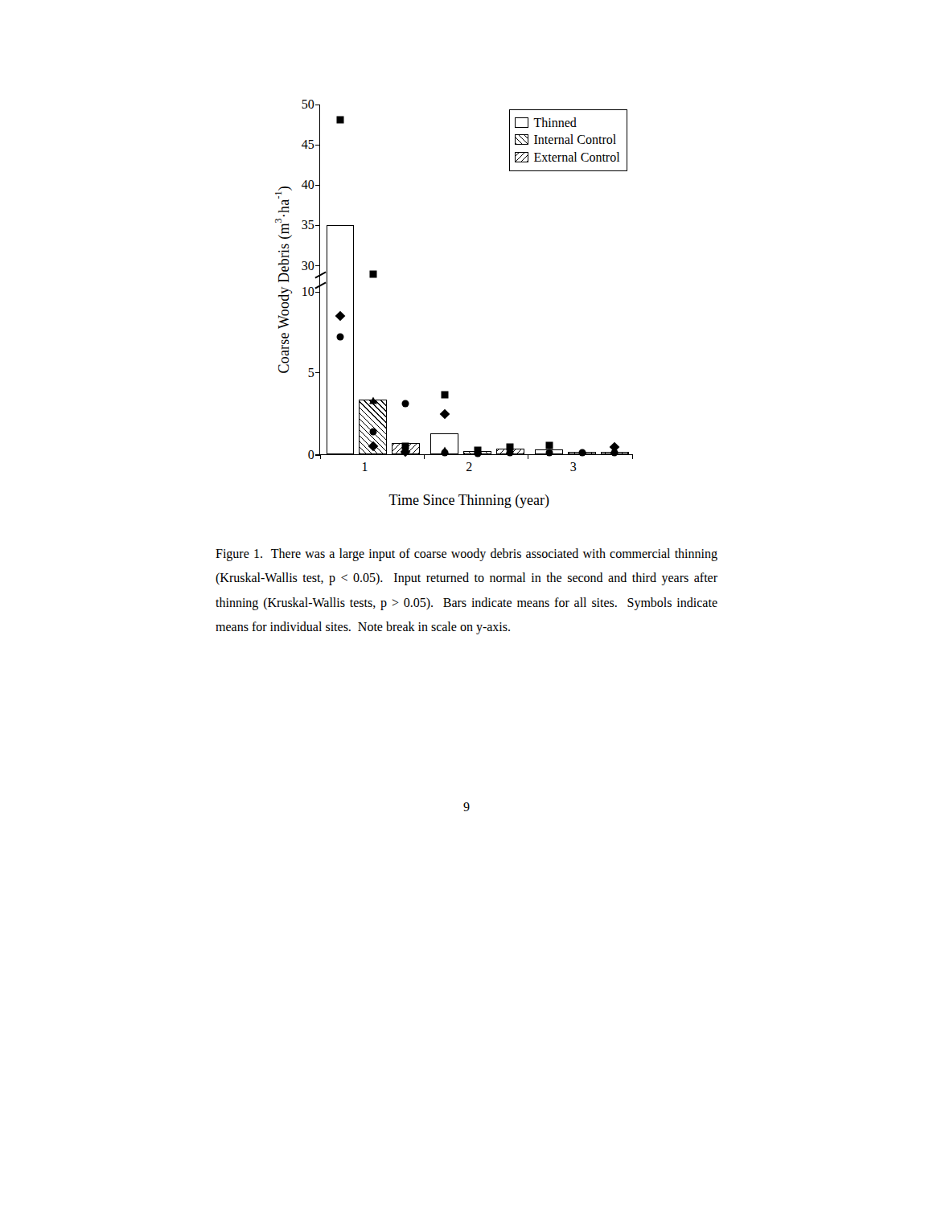Coarse Woody Debris (m3·ha-1)
50 45 40 35 30 10 5 0
Thinned
Internal Control
External Control
1 2 3
Time Since Thinning (year)
Figure 1. There was a large input of coarse woody debris associated with commercial thinning (Kruskal-Wallis test, p < 0.05). Input returned to normal in the second and third years after thinning (Kruskal-Wallis tests, p > 0.05). Bars indicate means for all sites. Symbols indicate means for individual sites. Note break in scale on y-axis.
9